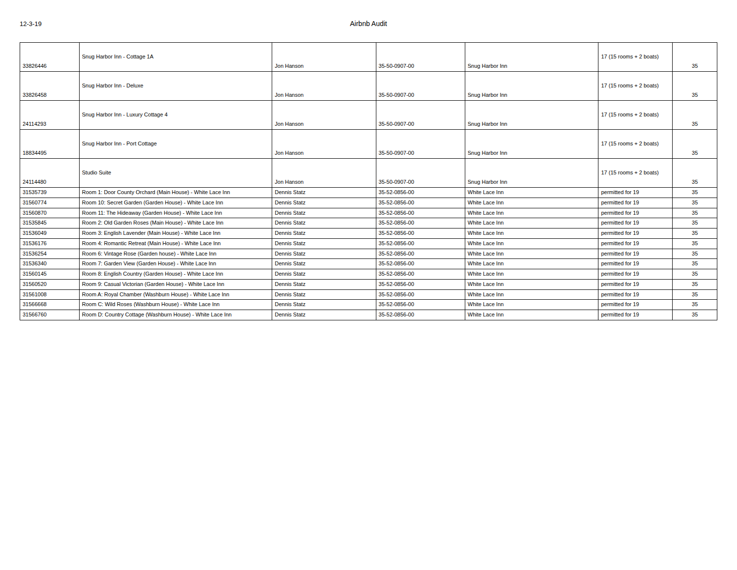12-3-19
Airbnb Audit
| 33826446 | Snug Harbor Inn - Cottage 1A | Jon Hanson | 35-50-0907-00 | Snug Harbor Inn | 17 (15 rooms + 2 boats) | 35 |
| 33826458 | Snug Harbor Inn - Deluxe | Jon Hanson | 35-50-0907-00 | Snug Harbor Inn | 17 (15 rooms + 2 boats) | 35 |
| 24114293 | Snug Harbor Inn - Luxury Cottage 4 | Jon Hanson | 35-50-0907-00 | Snug Harbor Inn | 17 (15 rooms + 2 boats) | 35 |
| 18834495 | Snug Harbor Inn - Port Cottage | Jon Hanson | 35-50-0907-00 | Snug Harbor Inn | 17 (15 rooms + 2 boats) | 35 |
| 24114480 | Studio Suite | Jon Hanson | 35-50-0907-00 | Snug Harbor Inn | 17 (15 rooms + 2 boats) | 35 |
| 31535739 | Room 1: Door County Orchard (Main House) - White Lace Inn | Dennis Statz | 35-52-0856-00 | White Lace Inn | permitted for 19 | 35 |
| 31560774 | Room 10: Secret Garden (Garden House) - White Lace Inn | Dennis Statz | 35-52-0856-00 | White Lace Inn | permitted for 19 | 35 |
| 31560870 | Room 11: The Hideaway (Garden House) - White Lace Inn | Dennis Statz | 35-52-0856-00 | White Lace Inn | permitted for 19 | 35 |
| 31535845 | Room 2: Old Garden Roses (Main House) - White Lace Inn | Dennis Statz | 35-52-0856-00 | White Lace Inn | permitted for 19 | 35 |
| 31536049 | Room 3: English Lavender (Main House) - White Lace Inn | Dennis Statz | 35-52-0856-00 | White Lace Inn | permitted for 19 | 35 |
| 31536176 | Room 4: Romantic Retreat (Main House) - White Lace Inn | Dennis Statz | 35-52-0856-00 | White Lace Inn | permitted for 19 | 35 |
| 31536254 | Room 6: Vintage Rose (Garden house) - White Lace Inn | Dennis Statz | 35-52-0856-00 | White Lace Inn | permitted for 19 | 35 |
| 31536340 | Room 7: Garden View (Garden House) - White Lace Inn | Dennis Statz | 35-52-0856-00 | White Lace Inn | permitted for 19 | 35 |
| 31560145 | Room 8: English Country (Garden House) - White Lace Inn | Dennis Statz | 35-52-0856-00 | White Lace Inn | permitted for 19 | 35 |
| 31560520 | Room 9: Casual Victorian (Garden House) - White Lace Inn | Dennis Statz | 35-52-0856-00 | White Lace Inn | permitted for 19 | 35 |
| 31561008 | Room A: Royal Chamber (Washburn House) - White Lace Inn | Dennis Statz | 35-52-0856-00 | White Lace Inn | permitted for 19 | 35 |
| 31566668 | Room C: Wild Roses (Washburn House) - White Lace Inn | Dennis Statz | 35-52-0856-00 | White Lace Inn | permitted for 19 | 35 |
| 31566760 | Room D: Country Cottage (Washburn House) - White Lace Inn | Dennis Statz | 35-52-0856-00 | White Lace Inn | permitted for 19 | 35 |